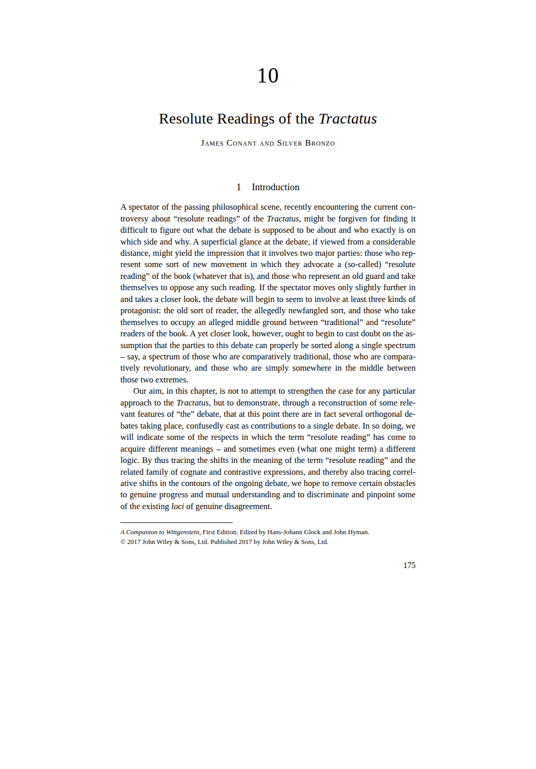10
Resolute Readings of the Tractatus
James Conant and Silver Bronzo
1 Introduction
A spectator of the passing philosophical scene, recently encountering the current controversy about “resolute readings” of the Tractatus, might be forgiven for finding it difficult to figure out what the debate is supposed to be about and who exactly is on which side and why. A superficial glance at the debate, if viewed from a considerable distance, might yield the impression that it involves two major parties: those who represent some sort of new movement in which they advocate a (so-called) “resolute reading” of the book (whatever that is), and those who represent an old guard and take themselves to oppose any such reading. If the spectator moves only slightly further in and takes a closer look, the debate will begin to seem to involve at least three kinds of protagonist: the old sort of reader, the allegedly newfangled sort, and those who take themselves to occupy an alleged middle ground between “traditional” and “resolute” readers of the book. A yet closer look, however, ought to begin to cast doubt on the assumption that the parties to this debate can properly be sorted along a single spectrum – say, a spectrum of those who are comparatively traditional, those who are comparatively revolutionary, and those who are simply somewhere in the middle between those two extremes.
Our aim, in this chapter, is not to attempt to strengthen the case for any particular approach to the Tractatus, but to demonstrate, through a reconstruction of some relevant features of “the” debate, that at this point there are in fact several orthogonal debates taking place, confusedly cast as contributions to a single debate. In so doing, we will indicate some of the respects in which the term “resolute reading” has come to acquire different meanings – and sometimes even (what one might term) a different logic. By thus tracing the shifts in the meaning of the term “resolute reading” and the related family of cognate and contrastive expressions, and thereby also tracing correlative shifts in the contours of the ongoing debate, we hope to remove certain obstacles to genuine progress and mutual understanding and to discriminate and pinpoint some of the existing loci of genuine disagreement.
A Companion to Wittgenstein, First Edition. Edited by Hans-Johann Glock and John Hyman.
© 2017 John Wiley & Sons, Ltd. Published 2017 by John Wiley & Sons, Ltd.
175